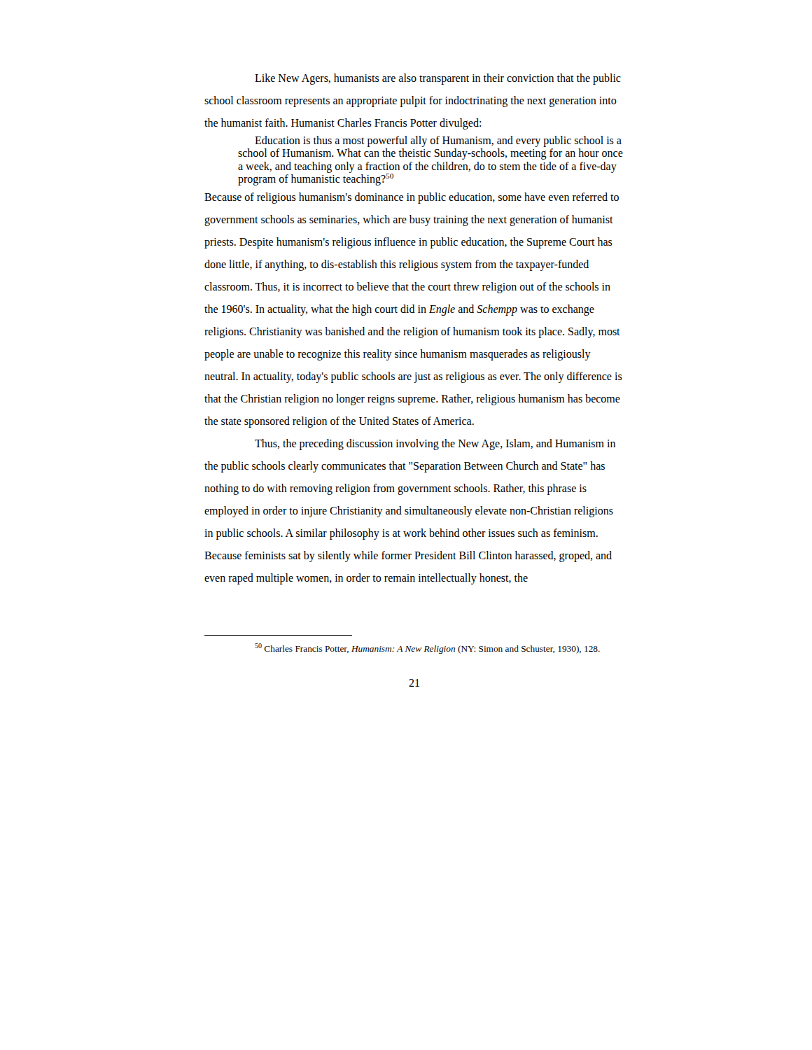Like New Agers, humanists are also transparent in their conviction that the public school classroom represents an appropriate pulpit for indoctrinating the next generation into the humanist faith. Humanist Charles Francis Potter divulged:
Education is thus a most powerful ally of Humanism, and every public school is a school of Humanism. What can the theistic Sunday-schools, meeting for an hour once a week, and teaching only a fraction of the children, do to stem the tide of a five-day program of humanistic teaching?50
Because of religious humanism's dominance in public education, some have even referred to government schools as seminaries, which are busy training the next generation of humanist priests. Despite humanism's religious influence in public education, the Supreme Court has done little, if anything, to dis-establish this religious system from the taxpayer-funded classroom. Thus, it is incorrect to believe that the court threw religion out of the schools in the 1960's. In actuality, what the high court did in Engle and Schempp was to exchange religions. Christianity was banished and the religion of humanism took its place. Sadly, most people are unable to recognize this reality since humanism masquerades as religiously neutral. In actuality, today's public schools are just as religious as ever. The only difference is that the Christian religion no longer reigns supreme. Rather, religious humanism has become the state sponsored religion of the United States of America.
Thus, the preceding discussion involving the New Age, Islam, and Humanism in the public schools clearly communicates that "Separation Between Church and State" has nothing to do with removing religion from government schools. Rather, this phrase is employed in order to injure Christianity and simultaneously elevate non-Christian religions in public schools. A similar philosophy is at work behind other issues such as feminism. Because feminists sat by silently while former President Bill Clinton harassed, groped, and even raped multiple women, in order to remain intellectually honest, the
50 Charles Francis Potter, Humanism: A New Religion (NY: Simon and Schuster, 1930), 128.
21